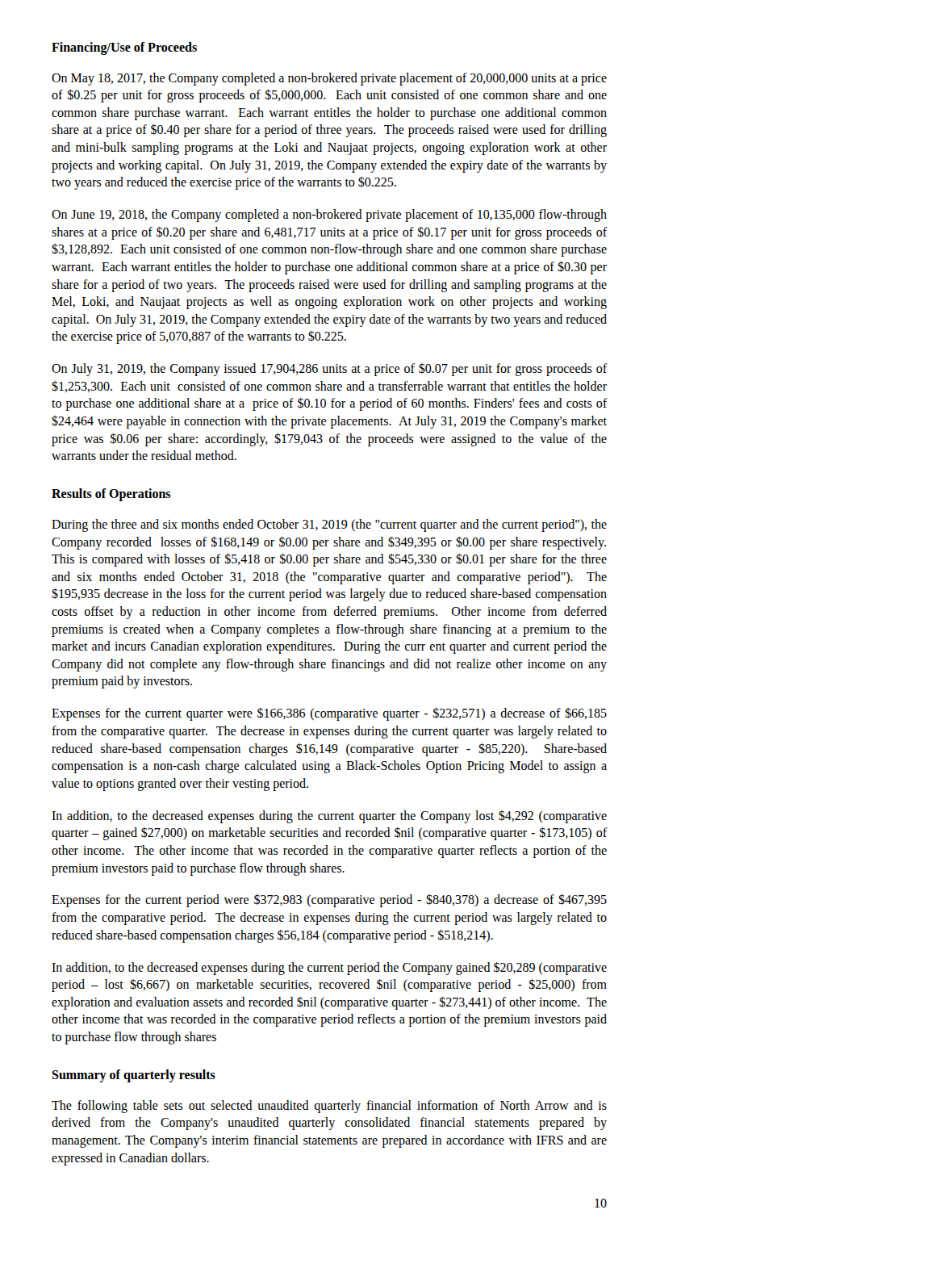Financing/Use of Proceeds
On May 18, 2017, the Company completed a non-brokered private placement of 20,000,000 units at a price of $0.25 per unit for gross proceeds of $5,000,000. Each unit consisted of one common share and one common share purchase warrant. Each warrant entitles the holder to purchase one additional common share at a price of $0.40 per share for a period of three years. The proceeds raised were used for drilling and mini-bulk sampling programs at the Loki and Naujaat projects, ongoing exploration work at other projects and working capital. On July 31, 2019, the Company extended the expiry date of the warrants by two years and reduced the exercise price of the warrants to $0.225.
On June 19, 2018, the Company completed a non-brokered private placement of 10,135,000 flow-through shares at a price of $0.20 per share and 6,481,717 units at a price of $0.17 per unit for gross proceeds of $3,128,892. Each unit consisted of one common non-flow-through share and one common share purchase warrant. Each warrant entitles the holder to purchase one additional common share at a price of $0.30 per share for a period of two years. The proceeds raised were used for drilling and sampling programs at the Mel, Loki, and Naujaat projects as well as ongoing exploration work on other projects and working capital. On July 31, 2019, the Company extended the expiry date of the warrants by two years and reduced the exercise price of 5,070,887 of the warrants to $0.225.
On July 31, 2019, the Company issued 17,904,286 units at a price of $0.07 per unit for gross proceeds of $1,253,300. Each unit consisted of one common share and a transferrable warrant that entitles the holder to purchase one additional share at a price of $0.10 for a period of 60 months. Finders' fees and costs of $24,464 were payable in connection with the private placements. At July 31, 2019 the Company's market price was $0.06 per share: accordingly, $179,043 of the proceeds were assigned to the value of the warrants under the residual method.
Results of Operations
During the three and six months ended October 31, 2019 (the "current quarter and the current period"), the Company recorded losses of $168,149 or $0.00 per share and $349,395 or $0.00 per share respectively. This is compared with losses of $5,418 or $0.00 per share and $545,330 or $0.01 per share for the three and six months ended October 31, 2018 (the "comparative quarter and comparative period"). The $195,935 decrease in the loss for the current period was largely due to reduced share-based compensation costs offset by a reduction in other income from deferred premiums. Other income from deferred premiums is created when a Company completes a flow-through share financing at a premium to the market and incurs Canadian exploration expenditures. During the curr ent quarter and current period the Company did not complete any flow-through share financings and did not realize other income on any premium paid by investors.
Expenses for the current quarter were $166,386 (comparative quarter - $232,571) a decrease of $66,185 from the comparative quarter. The decrease in expenses during the current quarter was largely related to reduced share-based compensation charges $16,149 (comparative quarter - $85,220). Share-based compensation is a non-cash charge calculated using a Black-Scholes Option Pricing Model to assign a value to options granted over their vesting period.
In addition, to the decreased expenses during the current quarter the Company lost $4,292 (comparative quarter – gained $27,000) on marketable securities and recorded $nil (comparative quarter - $173,105) of other income. The other income that was recorded in the comparative quarter reflects a portion of the premium investors paid to purchase flow through shares.
Expenses for the current period were $372,983 (comparative period - $840,378) a decrease of $467,395 from the comparative period. The decrease in expenses during the current period was largely related to reduced share-based compensation charges $56,184 (comparative period - $518,214).
In addition, to the decreased expenses during the current period the Company gained $20,289 (comparative period – lost $6,667) on marketable securities, recovered $nil (comparative period - $25,000) from exploration and evaluation assets and recorded $nil (comparative quarter - $273,441) of other income. The other income that was recorded in the comparative period reflects a portion of the premium investors paid to purchase flow through shares
Summary of quarterly results
The following table sets out selected unaudited quarterly financial information of North Arrow and is derived from the Company's unaudited quarterly consolidated financial statements prepared by management. The Company's interim financial statements are prepared in accordance with IFRS and are expressed in Canadian dollars.
10